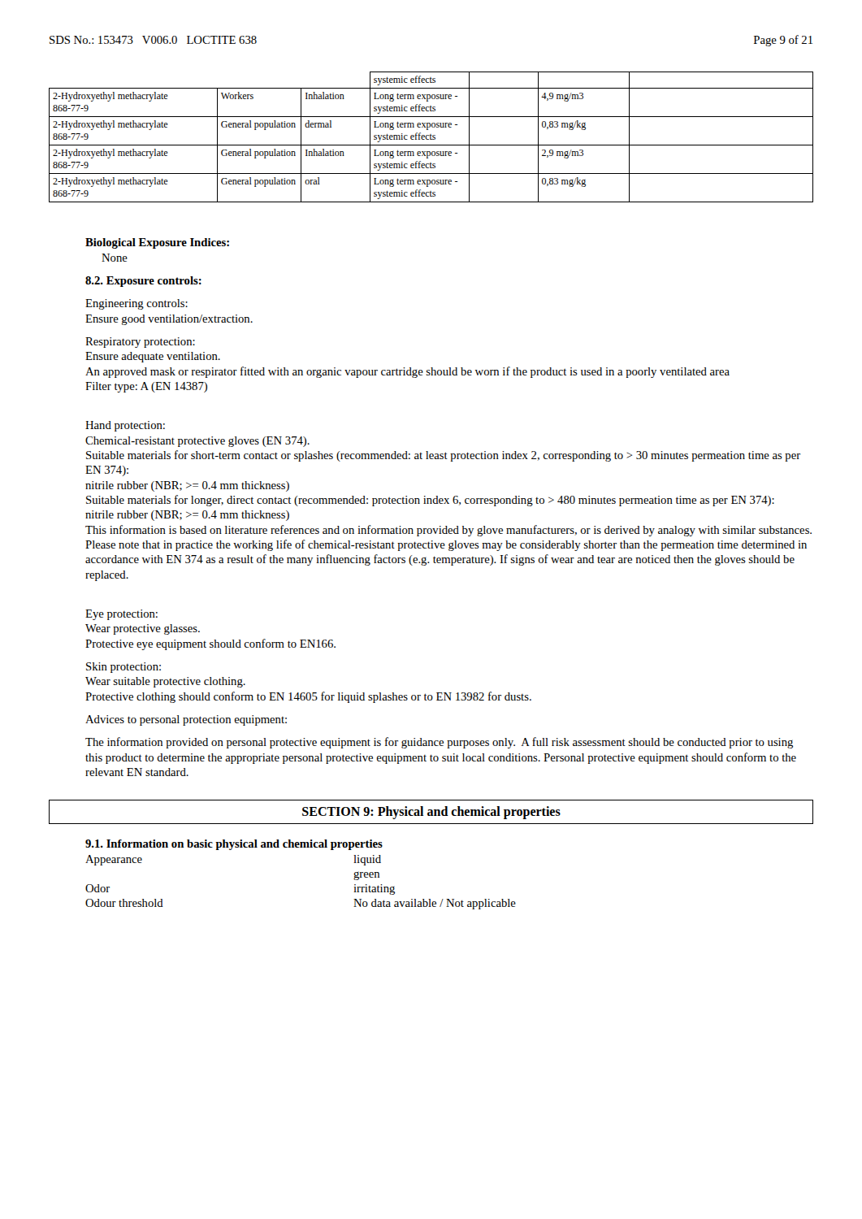SDS No.: 153473 V006.0 LOCTITE 638
Page 9 of 21
| | | | systemic effects | | | |
| 2-Hydroxyethyl methacrylate 868-77-9 | Workers | Inhalation | Long term exposure - systemic effects | | 4,9 mg/m3 | |
| 2-Hydroxyethyl methacrylate 868-77-9 | General population | dermal | Long term exposure - systemic effects | | 0,83 mg/kg | |
| 2-Hydroxyethyl methacrylate 868-77-9 | General population | Inhalation | Long term exposure - systemic effects | | 2,9 mg/m3 | |
| 2-Hydroxyethyl methacrylate 868-77-9 | General population | oral | Long term exposure - systemic effects | | 0,83 mg/kg | |
Biological Exposure Indices:
None
8.2. Exposure controls:
Engineering controls:
Ensure good ventilation/extraction.
Respiratory protection:
Ensure adequate ventilation.
An approved mask or respirator fitted with an organic vapour cartridge should be worn if the product is used in a poorly ventilated area
Filter type: A (EN 14387)
Hand protection:
Chemical-resistant protective gloves (EN 374).
Suitable materials for short-term contact or splashes (recommended: at least protection index 2, corresponding to > 30 minutes permeation time as per EN 374):
nitrile rubber (NBR; >= 0.4 mm thickness)
Suitable materials for longer, direct contact (recommended: protection index 6, corresponding to > 480 minutes permeation time as per EN 374):
nitrile rubber (NBR; >= 0.4 mm thickness)
This information is based on literature references and on information provided by glove manufacturers, or is derived by analogy with similar substances. Please note that in practice the working life of chemical-resistant protective gloves may be considerably shorter than the permeation time determined in accordance with EN 374 as a result of the many influencing factors (e.g. temperature). If signs of wear and tear are noticed then the gloves should be replaced.
Eye protection:
Wear protective glasses.
Protective eye equipment should conform to EN166.
Skin protection:
Wear suitable protective clothing.
Protective clothing should conform to EN 14605 for liquid splashes or to EN 13982 for dusts.
Advices to personal protection equipment:
The information provided on personal protective equipment is for guidance purposes only. A full risk assessment should be conducted prior to using this product to determine the appropriate personal protective equipment to suit local conditions. Personal protective equipment should conform to the relevant EN standard.
SECTION 9: Physical and chemical properties
9.1. Information on basic physical and chemical properties
Appearance
liquid
green
Odor
irritating
Odour threshold
No data available / Not applicable